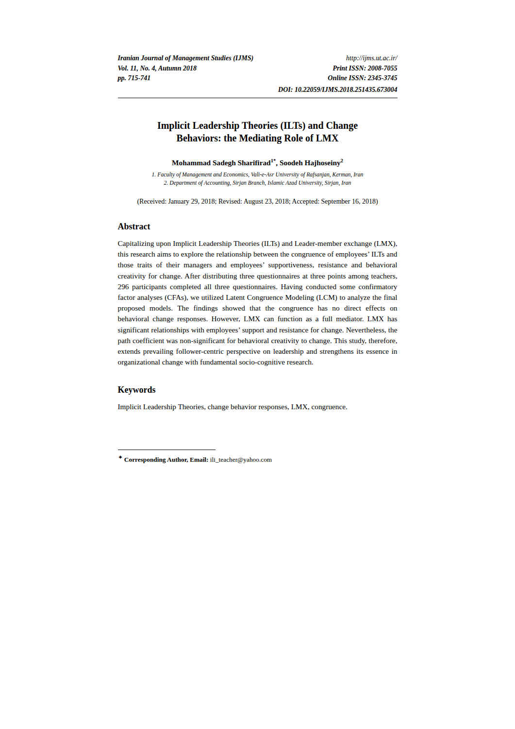Iranian Journal of Management Studies (IJMS)
Vol. 11, No. 4, Autumn 2018
pp. 715-741
http://ijms.ut.ac.ir/
Print ISSN: 2008-7055
Online ISSN: 2345-3745
DOI: 10.22059/IJMS.2018.251435.673004
Implicit Leadership Theories (ILTs) and Change
Behaviors: the Mediating Role of LMX
Mohammad Sadegh Sharifirad1*, Soodeh Hajhoseiny2
1. Faculty of Management and Economics, Vali-e-Asr University of Rafsanjan, Kerman, Iran
2. Department of Accounting, Sirjan Branch, Islamic Azad University, Sirjan, Iran
(Received: January 29, 2018; Revised: August 23, 2018; Accepted: September 16, 2018)
Abstract
Capitalizing upon Implicit Leadership Theories (ILTs) and Leader-member exchange (LMX), this research aims to explore the relationship between the congruence of employees’ ILTs and those traits of their managers and employees’ supportiveness, resistance and behavioral creativity for change. After distributing three questionnaires at three points among teachers, 296 participants completed all three questionnaires. Having conducted some confirmatory factor analyses (CFAs), we utilized Latent Congruence Modeling (LCM) to analyze the final proposed models. The findings showed that the congruence has no direct effects on behavioral change responses. However, LMX can function as a full mediator. LMX has significant relationships with employees’ support and resistance for change. Nevertheless, the path coefficient was non-significant for behavioral creativity to change. This study, therefore, extends prevailing follower-centric perspective on leadership and strengthens its essence in organizational change with fundamental socio-cognitive research.
Keywords
Implicit Leadership Theories, change behavior responses, LMX, congruence.
✦ Corresponding Author, Email: ili_teacher@yahoo.com